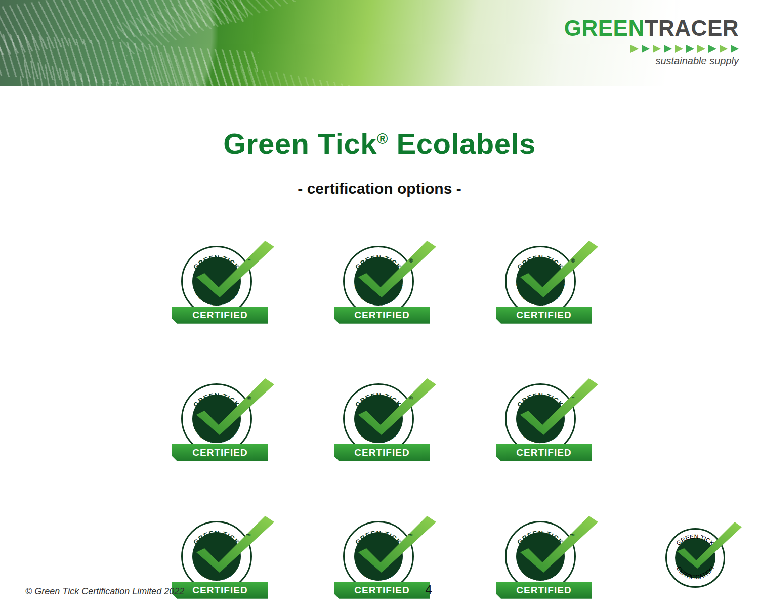GREEN TRACER
sustainable supply
Green Tick® Ecolabels
- certification options -
GREEN TICK SUSTAINABLE
™
CERTIFIED
GREEN TICK CARBON NEUTRAL
®
CERTIFIED
GREEN TICK CARBON NEGATIVE
®
CERTIFIED
GREEN TICK CARBON CREDITS
®
CERTIFIED
GREEN TICK GREEN BOND
©
CERTIFIED
GREEN TICK NATURAL
™
CERTIFIED
GREEN TICK ORGANIC
™
CERTIFIED
GREEN TICK GE-FREE
™
CERTIFIED
GREEN TICK FAIR TRADER
™
CERTIFIED
GREEN TICK CERTIFICATION
© Green Tick Certification Limited 2022
4